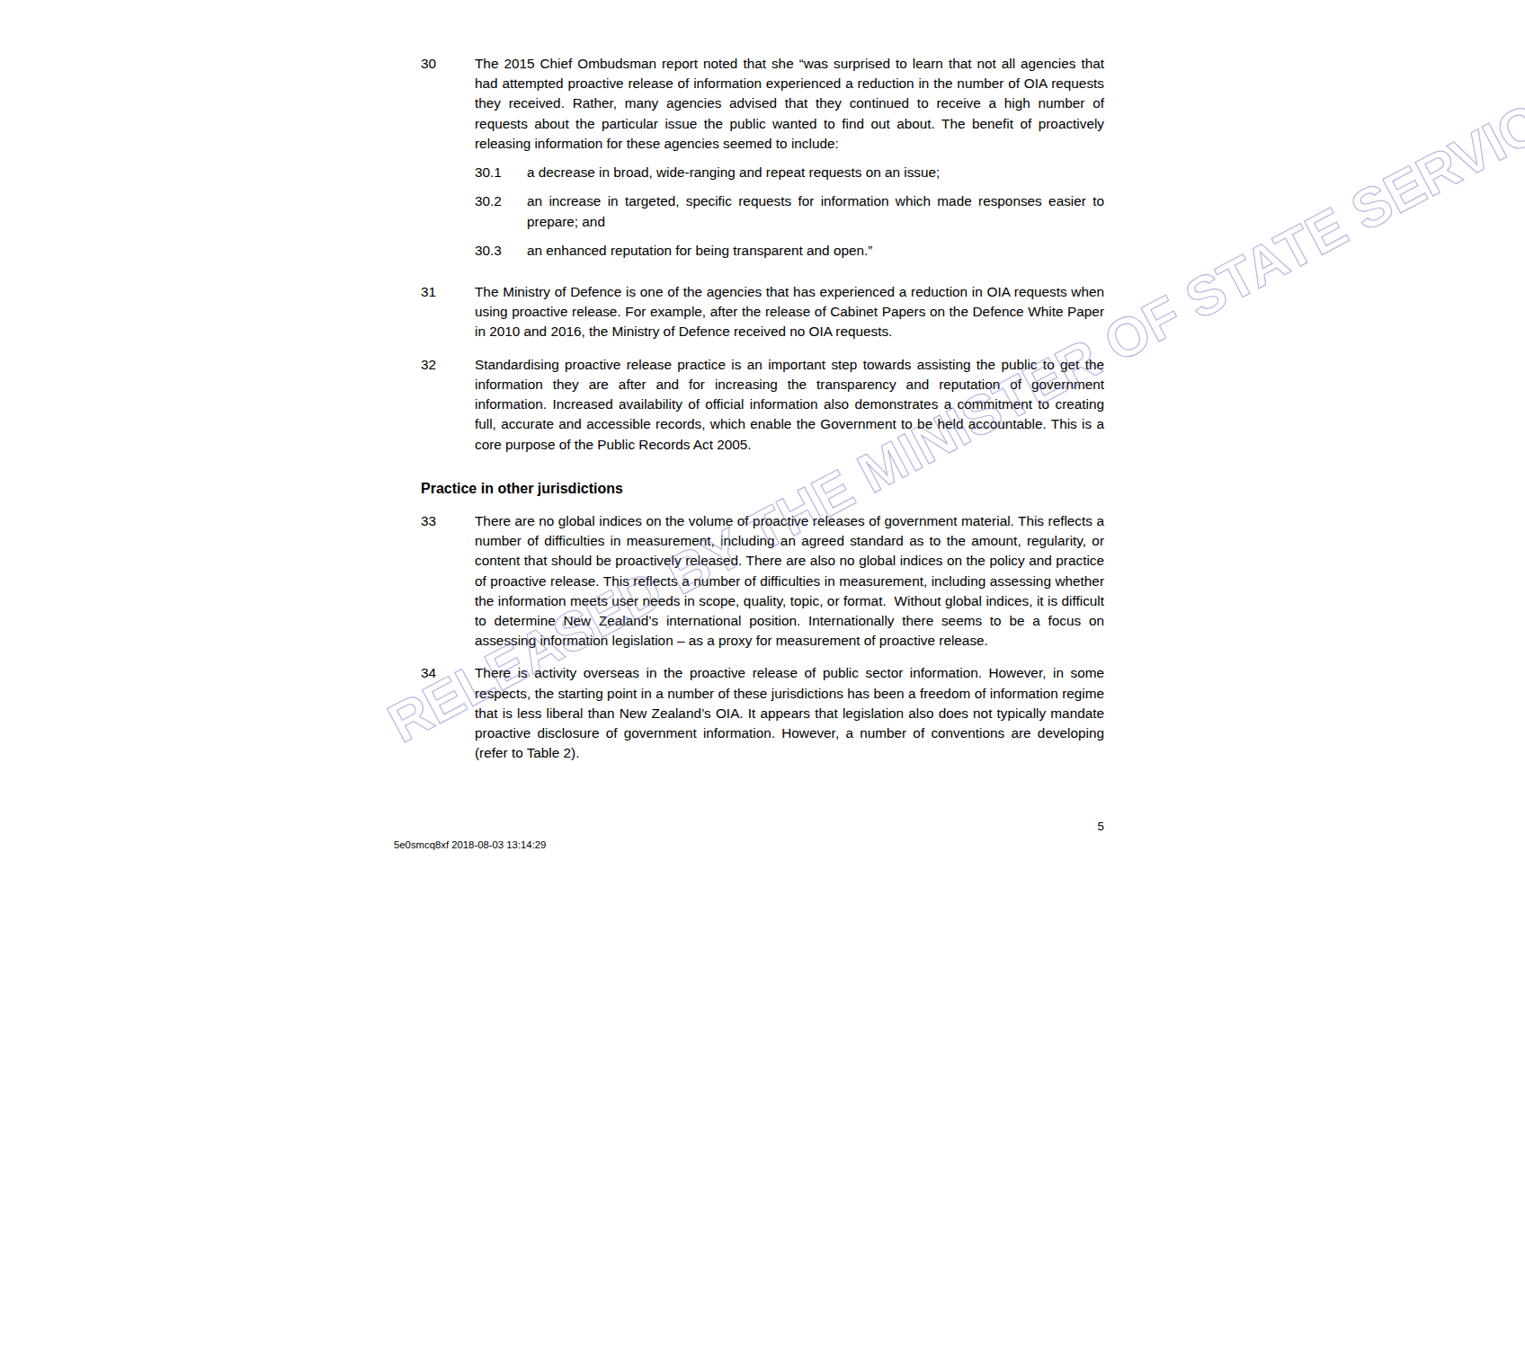RELEASED BY THE MINISTER OF STATE SERVICES
30
The 2015 Chief Ombudsman report noted that she “was surprised to learn that not all agencies that had attempted proactive release of information experienced a reduction in the number of OIA requests they received. Rather, many agencies advised that they continued to receive a high number of requests about the particular issue the public wanted to find out about. The benefit of proactively releasing information for these agencies seemed to include:
30.1
a decrease in broad, wide-ranging and repeat requests on an issue;
30.2
an increase in targeted, specific requests for information which made responses easier to prepare; and
30.3
an enhanced reputation for being transparent and open.”
31
The Ministry of Defence is one of the agencies that has experienced a reduction in OIA requests when using proactive release. For example, after the release of Cabinet Papers on the Defence White Paper in 2010 and 2016, the Ministry of Defence received no OIA requests.
32
Standardising proactive release practice is an important step towards assisting the public to get the information they are after and for increasing the transparency and reputation of government information. Increased availability of official information also demonstrates a commitment to creating full, accurate and accessible records, which enable the Government to be held accountable. This is a core purpose of the Public Records Act 2005.
Practice in other jurisdictions
33
There are no global indices on the volume of proactive releases of government material. This reflects a number of difficulties in measurement, including an agreed standard as to the amount, regularity, or content that should be proactively released. There are also no global indices on the policy and practice of proactive release. This reflects a number of difficulties in measurement, including assessing whether the information meets user needs in scope, quality, topic, or format. Without global indices, it is difficult to determine New Zealand’s international position. Internationally there seems to be a focus on assessing information legislation – as a proxy for measurement of proactive release.
34
There is activity overseas in the proactive release of public sector information. However, in some respects, the starting point in a number of these jurisdictions has been a freedom of information regime that is less liberal than New Zealand’s OIA. It appears that legislation also does not typically mandate proactive disclosure of government information. However, a number of conventions are developing (refer to Table 2).
5
5e0smcq8xf 2018-08-03 13:14:29